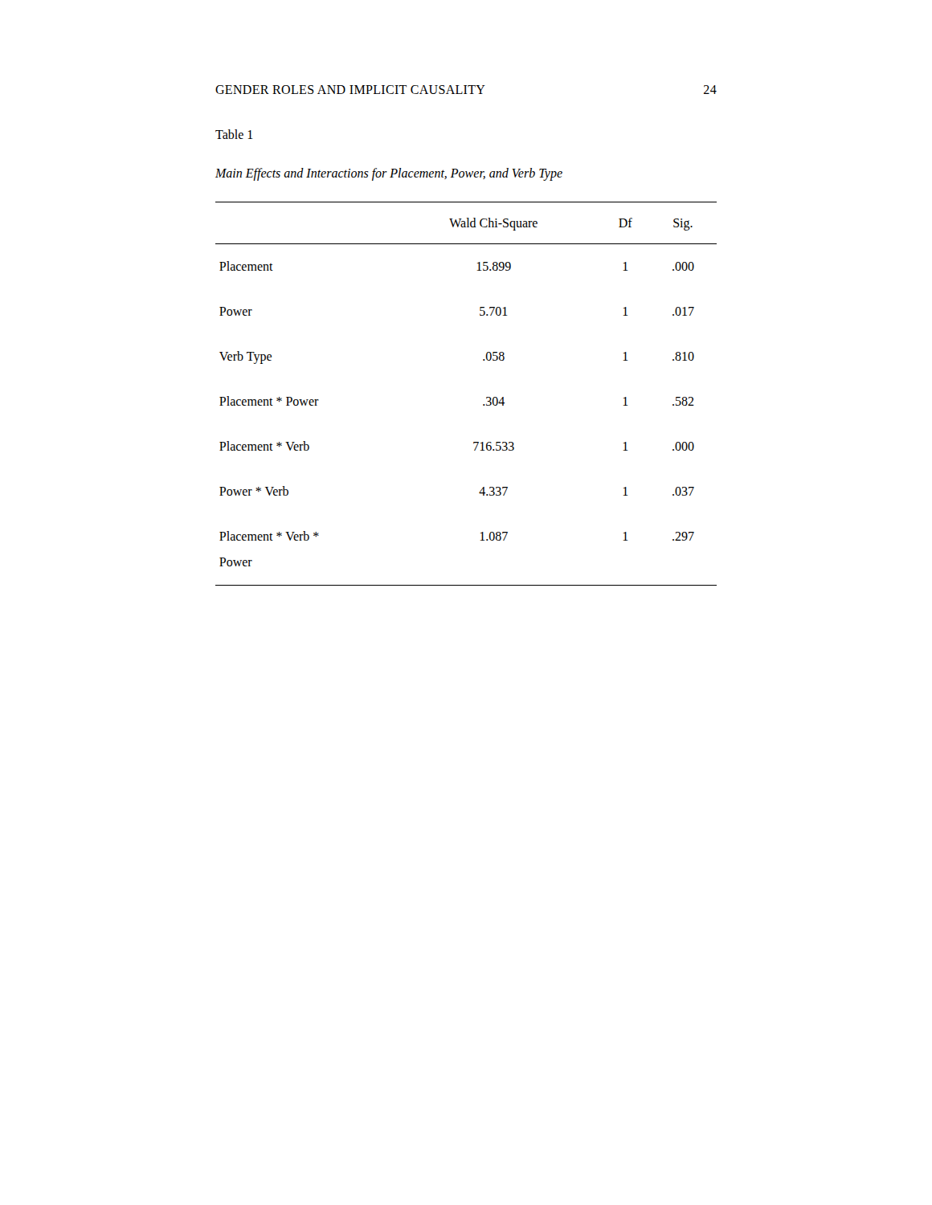Gender Roles and Implicit Causality 24
Table 1
Main Effects and Interactions for Placement, Power, and Verb Type
| | Wald Chi-Square | Df | Sig. |
| --- | --- | --- | --- |
| Placement | 15.899 | 1 | .000 |
| Power | 5.701 | 1 | .017 |
| Verb Type | .058 | 1 | .810 |
| Placement * Power | .304 | 1 | .582 |
| Placement * Verb | 716.533 | 1 | .000 |
| Power * Verb | 4.337 | 1 | .037 |
| Placement * Verb * Power | 1.087 | 1 | .297 |